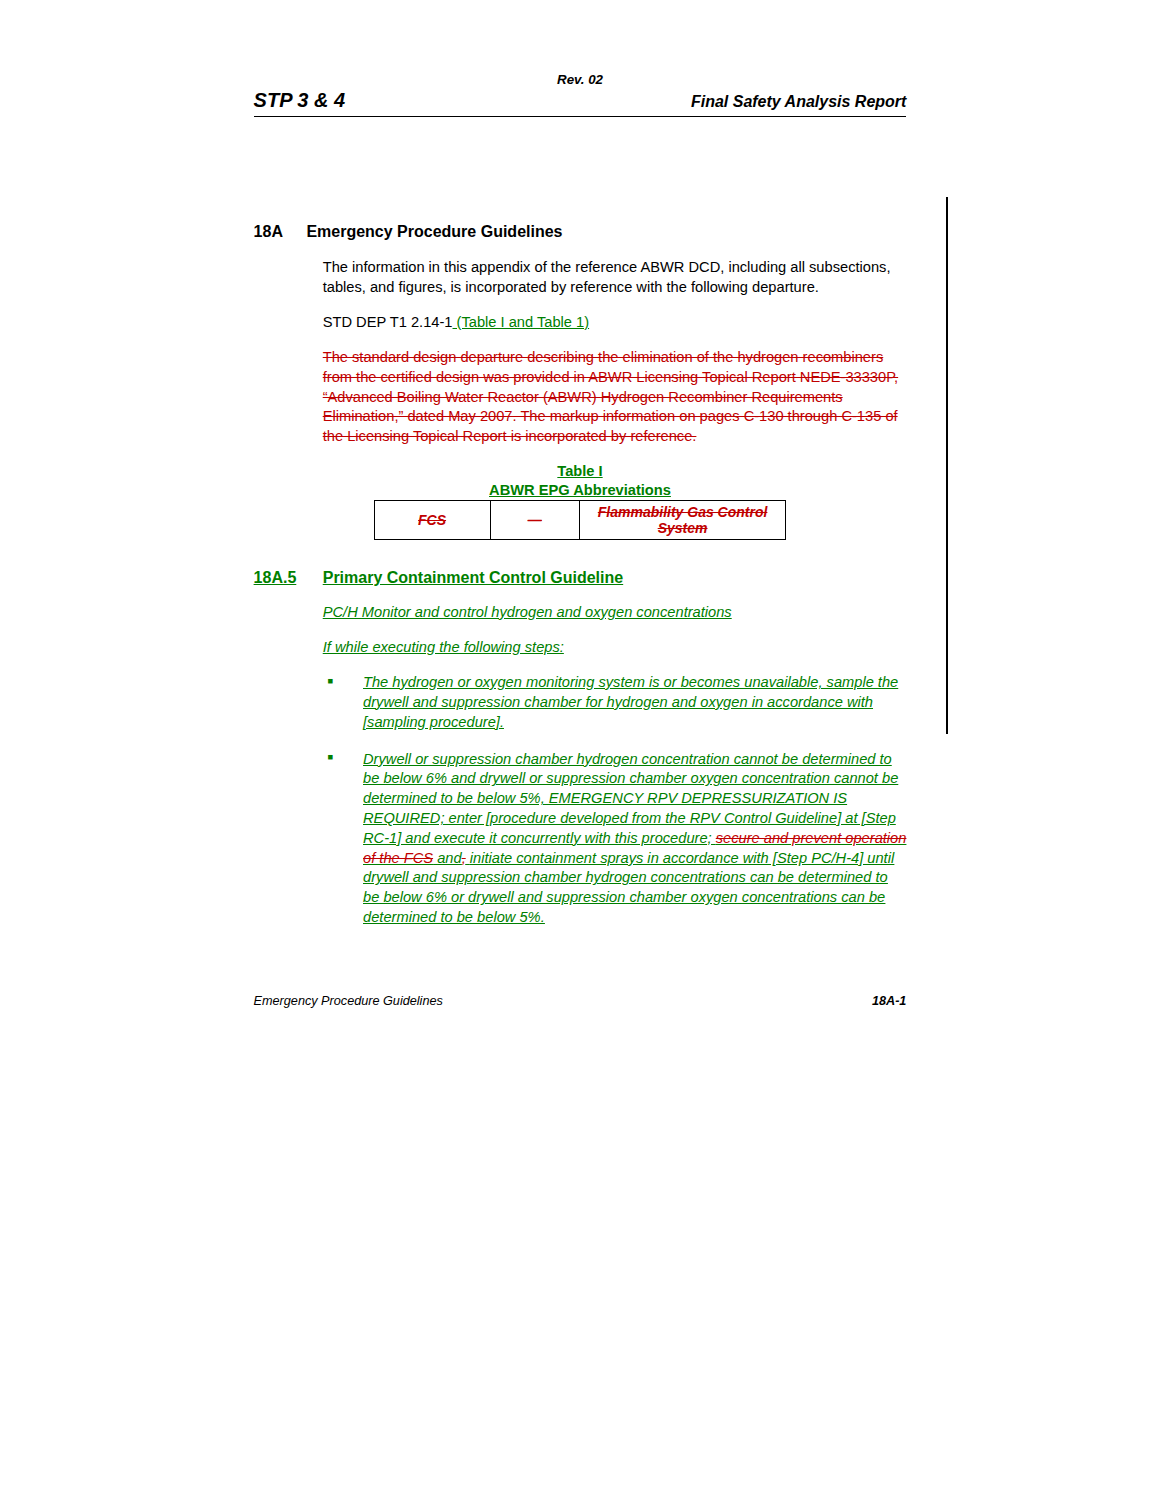Rev. 02
STP 3 & 4
Final Safety Analysis Report
18AEmergency Procedure Guidelines
The information in this appendix of the reference ABWR DCD, including all subsections, tables, and figures, is incorporated by reference with the following departure.
STD DEP T1 2.14-1 (Table I and Table 1)
The standard design departure describing the elimination of the hydrogen recombiners from the certified design was provided in ABWR Licensing Topical Report NEDE-33330P, “Advanced Boiling Water Reactor (ABWR) Hydrogen Recombiner Requirements Elimination,” dated May 2007. The markup information on pages C-130 through C-135 of the Licensing Topical Report is incorporated by reference.
Table I
ABWR EPG Abbreviations
| FCS | — | Flammability Gas Control System |
18A.5 Primary Containment Control Guideline
PC/H Monitor and control hydrogen and oxygen concentrations
If while executing the following steps:
The hydrogen or oxygen monitoring system is or becomes unavailable, sample the drywell and suppression chamber for hydrogen and oxygen in accordance with [sampling procedure].
Drywell or suppression chamber hydrogen concentration cannot be determined to be below 6% and drywell or suppression chamber oxygen concentration cannot be determined to be below 5%, EMERGENCY RPV DEPRESSURIZATION IS REQUIRED; enter [procedure developed from the RPV Control Guideline] at [Step RC-1] and execute it concurrently with this procedure; secure and prevent operation of the FCS and, initiate containment sprays in accordance with [Step PC/H-4] until drywell and suppression chamber hydrogen concentrations can be determined to be below 6% or drywell and suppression chamber oxygen concentrations can be determined to be below 5%.
Emergency Procedure Guidelines
18A-1